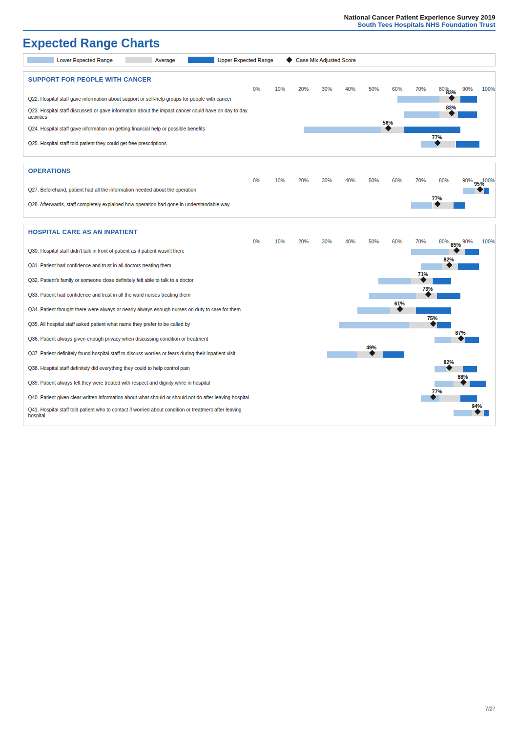National Cancer Patient Experience Survey 2019
South Tees Hospitals NHS Foundation Trust
Expected Range Charts
Lower Expected Range
Average
Upper Expected Range
Case Mix Adjusted Score
SUPPORT FOR PEOPLE WITH CANCER
| | 0% 10% 20% 30% 40% 50% 60% 70% 80% 90% 100% |
| Q22. Hospital staff gave information about support or self-help groups for people with cancer | 83% |
| Q23. Hospital staff discussed or gave information about the impact cancer could have on day to day activities | 83% |
| Q24. Hospital staff gave information on getting financial help or possible benefits | 56% |
| Q25. Hospital staff told patient they could get free prescriptions | 77% |
OPERATIONS
| | 0% 10% 20% 30% 40% 50% 60% 70% 80% 90% 100% |
| Q27. Beforehand, patient had all the information needed about the operation | 95% |
| Q28. Afterwards, staff completely explained how operation had gone in understandable way | 77% |
HOSPITAL CARE AS AN INPATIENT
| | 0% 10% 20% 30% 40% 50% 60% 70% 80% 90% 100% |
| Q30. Hospital staff didn't talk in front of patient as if patient wasn't there | 85% |
| Q31. Patient had confidence and trust in all doctors treating them | 82% |
| Q32. Patient's family or someone close definitely felt able to talk to a doctor | 71% |
| Q33. Patient had confidence and trust in all the ward nurses treating them | 73% |
| Q34. Patient thought there were always or nearly always enough nurses on duty to care for them | 61% |
| Q35. All hospital staff asked patient what name they prefer to be called by | 75% |
| Q36. Patient always given enough privacy when discussing condition or treatment | 87% |
| Q37. Patient definitely found hospital staff to discuss worries or fears during their inpatient visit | 49% |
| Q38. Hospital staff definitely did everything they could to help control pain | 82% |
| Q39. Patient always felt they were treated with respect and dignity while in hospital | 88% |
| Q40. Patient given clear written information about what should or should not do after leaving hospital | 77% |
| Q41. Hospital staff told patient who to contact if worried about condition or treatment after leaving hospital | 94% |
7/27